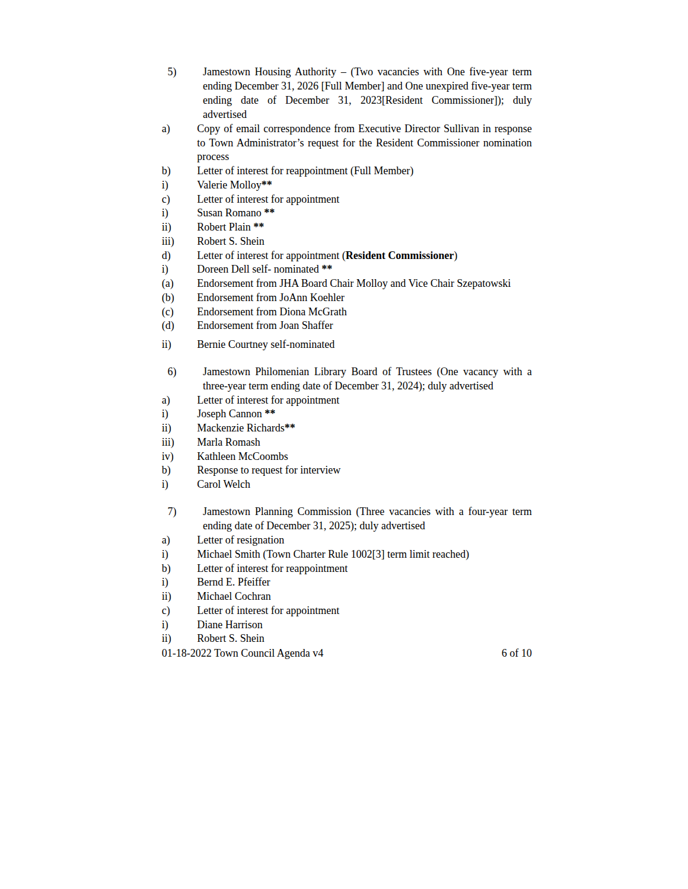5)
Jamestown Housing Authority – (Two vacancies with One five-year term ending December 31, 2026 [Full Member] and One unexpired five-year term ending date of December 31, 2023[Resident Commissioner]); duly advertised
a)
Copy of email correspondence from Executive Director Sullivan in response to Town Administrator’s request for the Resident Commissioner nomination process
b)
Letter of interest for reappointment (Full Member)
i)
Valerie Molloy**
c)
Letter of interest for appointment
i)
Susan Romano **
ii)
Robert Plain **
iii)
Robert S. Shein
d)
Letter of interest for appointment (Resident Commissioner)
i)
Doreen Dell self- nominated **
(a)
Endorsement from JHA Board Chair Molloy and Vice Chair Szepatowski
(b)
Endorsement from JoAnn Koehler
(c)
Endorsement from Diona McGrath
(d)
Endorsement from Joan Shaffer
ii)
Bernie Courtney self-nominated
6)
Jamestown Philomenian Library Board of Trustees (One vacancy with a three-year term ending date of December 31, 2024); duly advertised
a)
Letter of interest for appointment
i)
Joseph Cannon **
ii)
Mackenzie Richards**
iii)
Marla Romash
iv)
Kathleen McCoombs
b)
Response to request for interview
i)
Carol Welch
7)
Jamestown Planning Commission (Three vacancies with a four-year term ending date of December 31, 2025); duly advertised
a)
Letter of resignation
i)
Michael Smith (Town Charter Rule 1002[3] term limit reached)
b)
Letter of interest for reappointment
i)
Bernd E. Pfeiffer
ii)
Michael Cochran
c)
Letter of interest for appointment
i)
Diane Harrison
ii)
Robert S. Shein
01-18-2022 Town Council Agenda v4
6 of 10